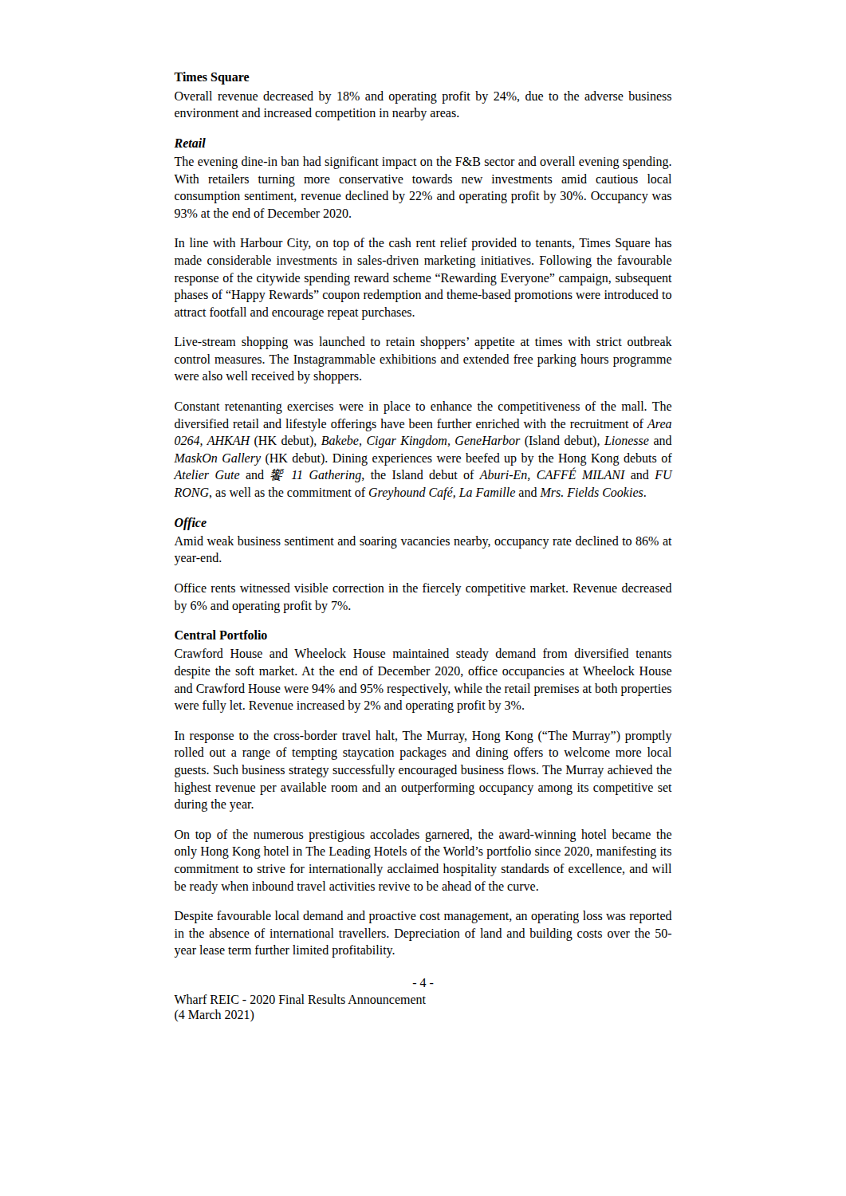Times Square
Overall revenue decreased by 18% and operating profit by 24%, due to the adverse business environment and increased competition in nearby areas.
Retail
The evening dine-in ban had significant impact on the F&B sector and overall evening spending. With retailers turning more conservative towards new investments amid cautious local consumption sentiment, revenue declined by 22% and operating profit by 30%. Occupancy was 93% at the end of December 2020.
In line with Harbour City, on top of the cash rent relief provided to tenants, Times Square has made considerable investments in sales-driven marketing initiatives. Following the favourable response of the citywide spending reward scheme “Rewarding Everyone” campaign, subsequent phases of “Happy Rewards” coupon redemption and theme-based promotions were introduced to attract footfall and encourage repeat purchases.
Live-stream shopping was launched to retain shoppers’ appetite at times with strict outbreak control measures. The Instagrammable exhibitions and extended free parking hours programme were also well received by shoppers.
Constant retenanting exercises were in place to enhance the competitiveness of the mall. The diversified retail and lifestyle offerings have been further enriched with the recruitment of Area 0264, AHKAH (HK debut), Bakebe, Cigar Kingdom, GeneHarbor (Island debut), Lionesse and MaskOn Gallery (HK debut). Dining experiences were beefed up by the Hong Kong debuts of Atelier Gute and 饗 11 Gathering, the Island debut of Aburi-En, CAFFÉ MILANI and FU RONG, as well as the commitment of Greyhound Café, La Famille and Mrs. Fields Cookies.
Office
Amid weak business sentiment and soaring vacancies nearby, occupancy rate declined to 86% at year-end.
Office rents witnessed visible correction in the fiercely competitive market. Revenue decreased by 6% and operating profit by 7%.
Central Portfolio
Crawford House and Wheelock House maintained steady demand from diversified tenants despite the soft market. At the end of December 2020, office occupancies at Wheelock House and Crawford House were 94% and 95% respectively, while the retail premises at both properties were fully let. Revenue increased by 2% and operating profit by 3%.
In response to the cross-border travel halt, The Murray, Hong Kong (“The Murray”) promptly rolled out a range of tempting staycation packages and dining offers to welcome more local guests. Such business strategy successfully encouraged business flows. The Murray achieved the highest revenue per available room and an outperforming occupancy among its competitive set during the year.
On top of the numerous prestigious accolades garnered, the award-winning hotel became the only Hong Kong hotel in The Leading Hotels of the World’s portfolio since 2020, manifesting its commitment to strive for internationally acclaimed hospitality standards of excellence, and will be ready when inbound travel activities revive to be ahead of the curve.
Despite favourable local demand and proactive cost management, an operating loss was reported in the absence of international travellers. Depreciation of land and building costs over the 50-year lease term further limited profitability.
- 4 -
Wharf REIC - 2020 Final Results Announcement
(4 March 2021)